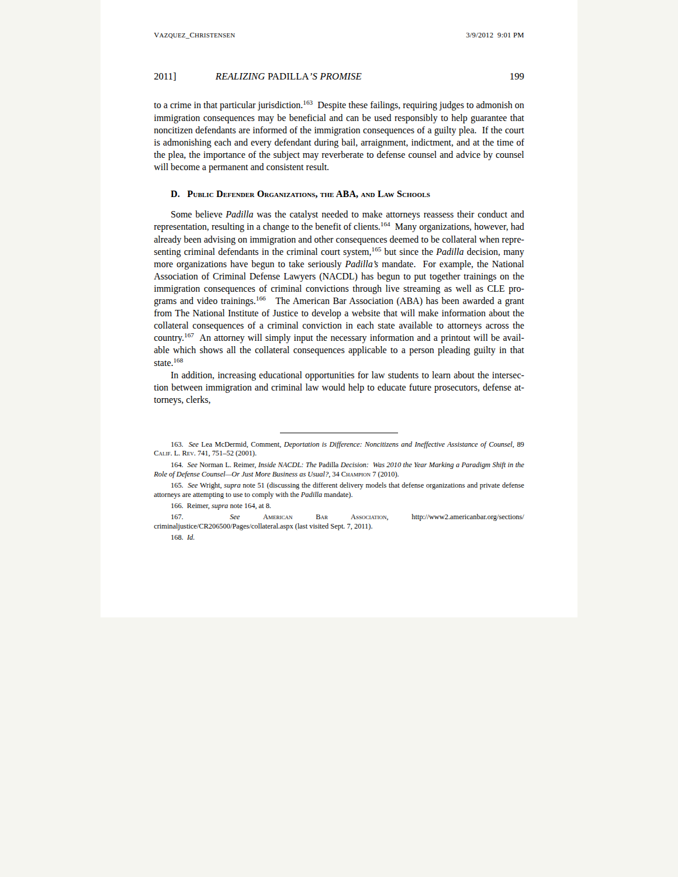VAZQUEZ_CHRISTENSEN 3/9/2012 9:01 PM
2011] REALIZING PADILLA’S PROMISE 199
to a crime in that particular jurisdiction.163 Despite these failings, requiring judges to admonish on immigration consequences may be beneficial and can be used responsibly to help guarantee that noncitizen defendants are informed of the immigration consequences of a guilty plea. If the court is admonishing each and every defendant during bail, arraignment, indictment, and at the time of the plea, the importance of the subject may reverberate to defense counsel and advice by counsel will become a permanent and consistent result.
D. Public Defender Organizations, the ABA, and Law Schools
Some believe Padilla was the catalyst needed to make attorneys reassess their conduct and representation, resulting in a change to the benefit of clients.164 Many organizations, however, had already been advising on immigration and other consequences deemed to be collateral when representing criminal defendants in the criminal court system,165 but since the Padilla decision, many more organizations have begun to take seriously Padilla’s mandate. For example, the National Association of Criminal Defense Lawyers (NACDL) has begun to put together trainings on the immigration consequences of criminal convictions through live streaming as well as CLE programs and video trainings.166 The American Bar Association (ABA) has been awarded a grant from The National Institute of Justice to develop a website that will make information about the collateral consequences of a criminal conviction in each state available to attorneys across the country.167 An attorney will simply input the necessary information and a printout will be available which shows all the collateral consequences applicable to a person pleading guilty in that state.168
In addition, increasing educational opportunities for law students to learn about the intersection between immigration and criminal law would help to educate future prosecutors, defense attorneys, clerks,
163. See Lea McDermid, Comment, Deportation is Difference: Noncitizens and Ineffective Assistance of Counsel, 89 Calif. L. Rev. 741, 751–52 (2001).
164. See Norman L. Reimer, Inside NACDL: The Padilla Decision: Was 2010 the Year Marking a Paradigm Shift in the Role of Defense Counsel—Or Just More Business as Usual?, 34 Champion 7 (2010).
165. See Wright, supra note 51 (discussing the different delivery models that defense organizations and private defense attorneys are attempting to use to comply with the Padilla mandate).
166. Reimer, supra note 164, at 8.
167. See American Bar Association, http://www2.americanbar.org/sections/ criminaljustice/CR206500/Pages/collateral.aspx (last visited Sept. 7, 2011).
168. Id.